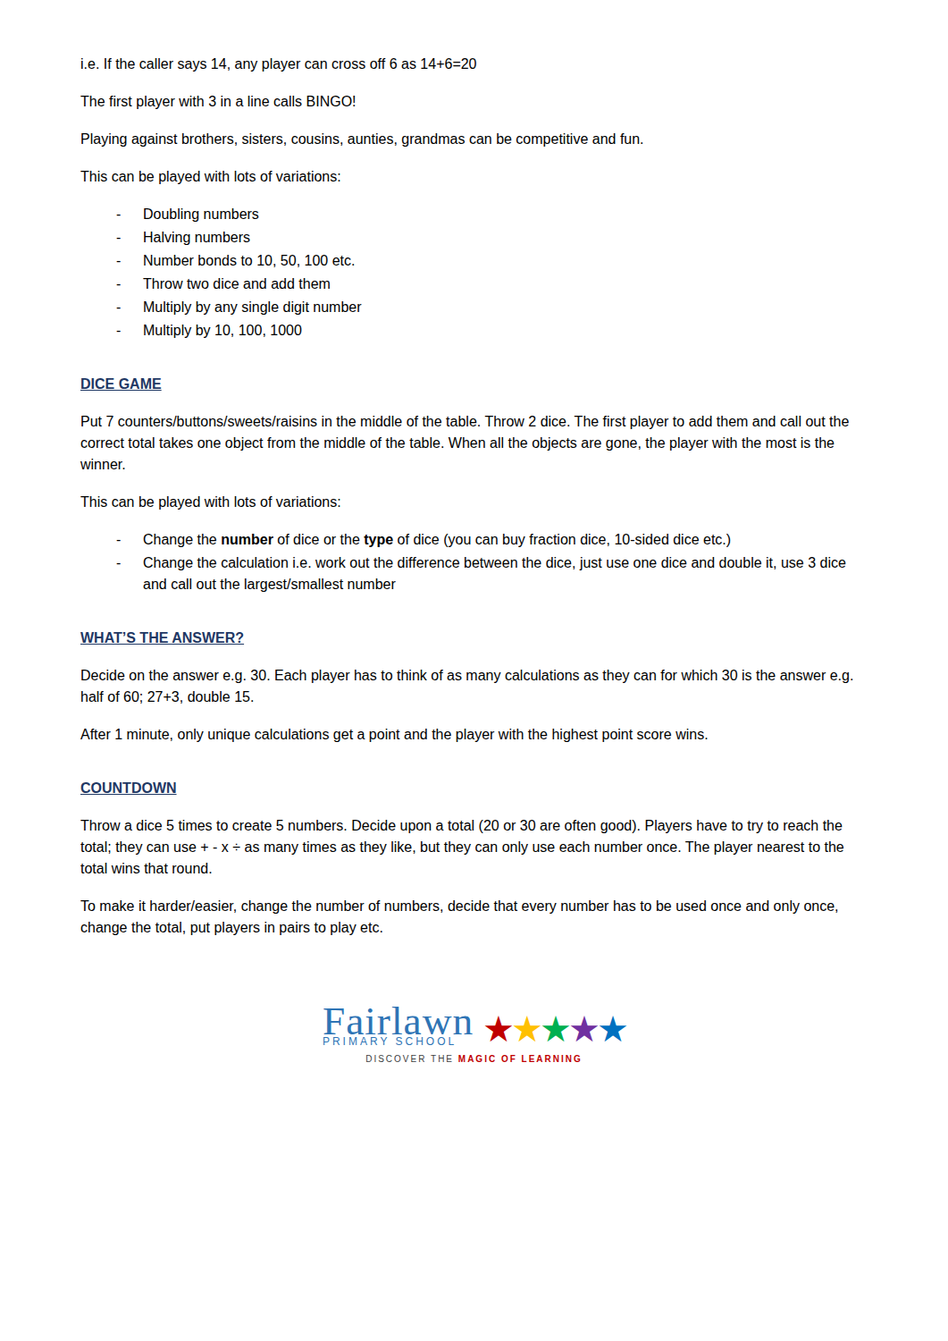i.e. If the caller says 14, any player can cross off 6 as 14+6=20
The first player with 3 in a line calls BINGO!
Playing against brothers, sisters, cousins, aunties, grandmas can be competitive and fun.
This can be played with lots of variations:
Doubling numbers
Halving numbers
Number bonds to 10, 50, 100 etc.
Throw two dice and add them
Multiply by any single digit number
Multiply by 10, 100, 1000
DICE GAME
Put 7 counters/buttons/sweets/raisins in the middle of the table. Throw 2 dice. The first player to add them and call out the correct total takes one object from the middle of the table. When all the objects are gone, the player with the most is the winner.
This can be played with lots of variations:
Change the number of dice or the type of dice (you can buy fraction dice, 10-sided dice etc.)
Change the calculation i.e. work out the difference between the dice, just use one dice and double it, use 3 dice and call out the largest/smallest number
WHAT’S THE ANSWER?
Decide on the answer e.g. 30. Each player has to think of as many calculations as they can for which 30 is the answer e.g. half of 60; 27+3, double 15.
After 1 minute, only unique calculations get a point and the player with the highest point score wins.
COUNTDOWN
Throw a dice 5 times to create 5 numbers. Decide upon a total (20 or 30 are often good). Players have to try to reach the total; they can use + - x ÷ as many times as they like, but they can only use each number once. The player nearest to the total wins that round.
To make it harder/easier, change the number of numbers, decide that every number has to be used once and only once, change the total, put players in pairs to play etc.
Fairlawn
PRIMARY SCHOOL
★★★★★
DISCOVER THE MAGIC OF LEARNING